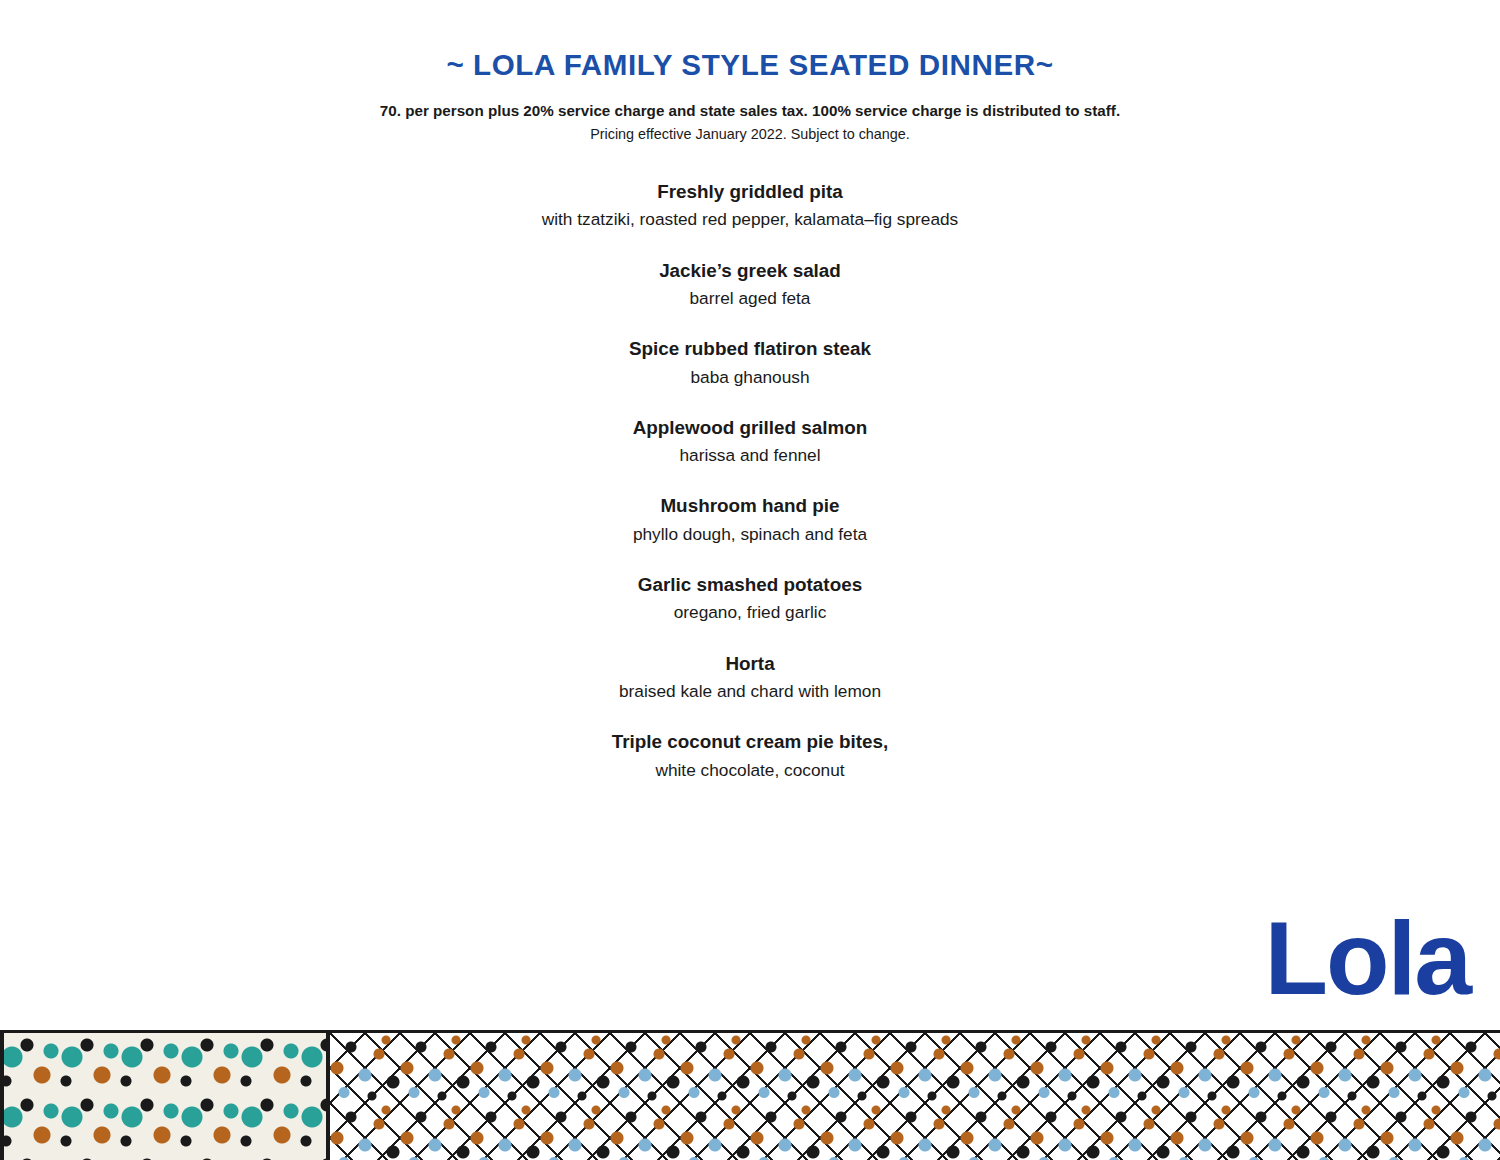~ LOLA FAMILY STYLE SEATED DINNER~
70. per person plus 20% service charge and state sales tax. 100% service charge is distributed to staff. Pricing effective January 2022. Subject to change.
Freshly griddled pita with tzatziki, roasted red pepper, kalamata–fig spreads
Jackie’s greek salad barrel aged feta
Spice rubbed flatiron steak baba ghanoush
Applewood grilled salmon harissa and fennel
Mushroom hand pie phyllo dough, spinach and feta
Garlic smashed potatoes oregano, fried garlic
Horta braised kale and chard with lemon
Triple coconut cream pie bites, white chocolate, coconut
Lola